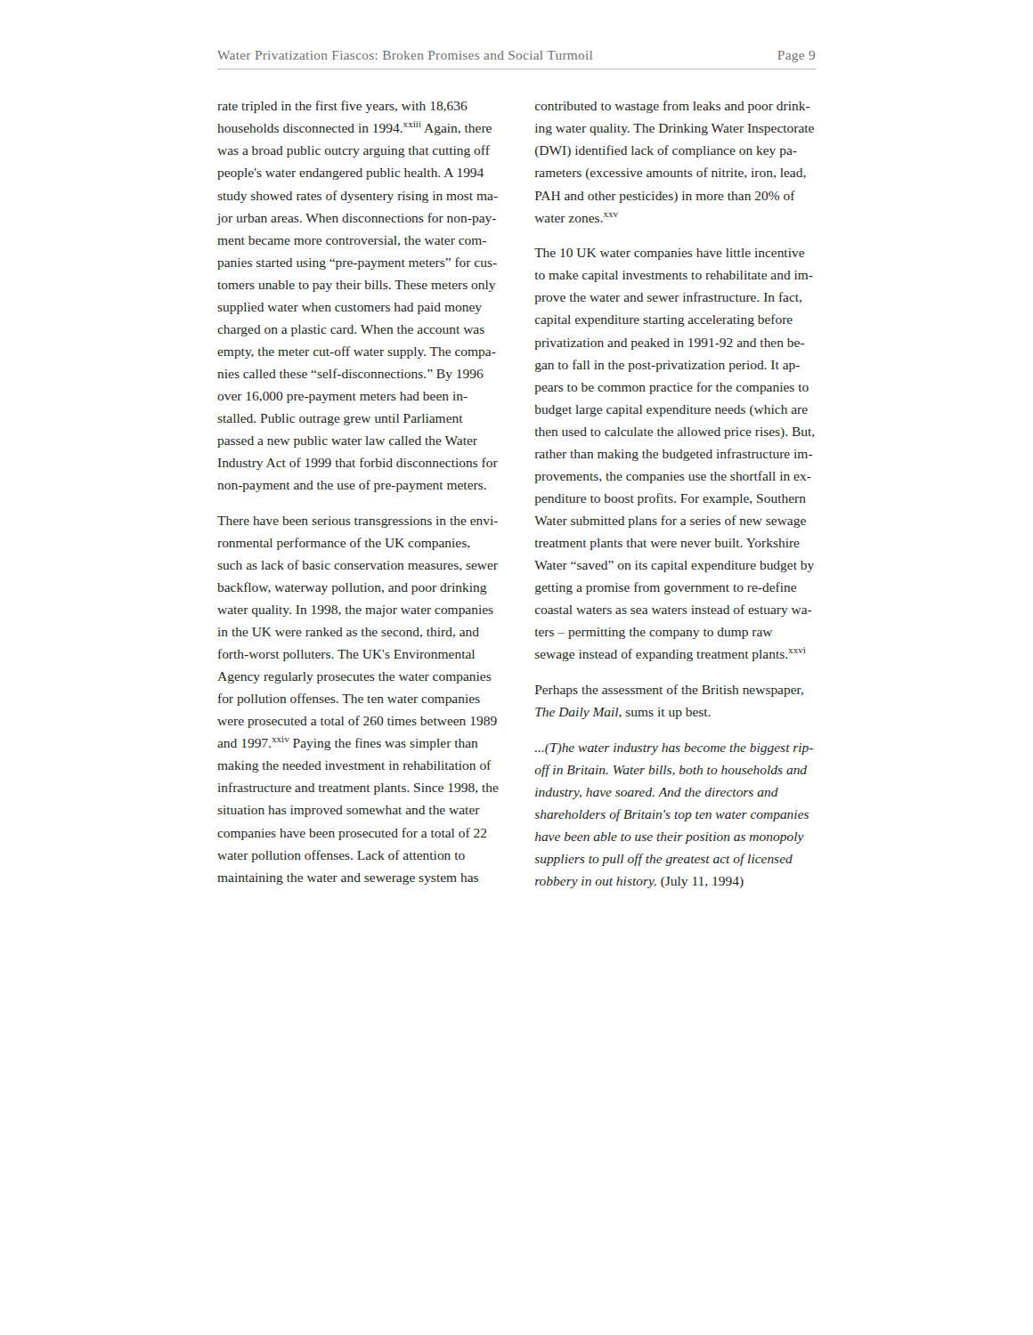Water Privatization Fiascos: Broken Promises and Social Turmoil Page 9
rate tripled in the first five years, with 18,636 households disconnected in 1994.xxiii Again, there was a broad public outcry arguing that cutting off people's water endangered public health. A 1994 study showed rates of dysentery rising in most major urban areas. When disconnections for non-payment became more controversial, the water companies started using “pre-payment meters” for customers unable to pay their bills. These meters only supplied water when customers had paid money charged on a plastic card. When the account was empty, the meter cut-off water supply. The companies called these “self-disconnections.” By 1996 over 16,000 pre-payment meters had been installed. Public outrage grew until Parliament passed a new public water law called the Water Industry Act of 1999 that forbid disconnections for non-payment and the use of pre-payment meters.
There have been serious transgressions in the environmental performance of the UK companies, such as lack of basic conservation measures, sewer backflow, waterway pollution, and poor drinking water quality. In 1998, the major water companies in the UK were ranked as the second, third, and forth-worst polluters. The UK's Environmental Agency regularly prosecutes the water companies for pollution offenses. The ten water companies were prosecuted a total of 260 times between 1989 and 1997.xxiv Paying the fines was simpler than making the needed investment in rehabilitation of infrastructure and treatment plants. Since 1998, the situation has improved somewhat and the water companies have been prosecuted for a total of 22 water pollution offenses. Lack of attention to maintaining the water and sewerage system has contributed to wastage from leaks and poor drinking water quality. The Drinking Water Inspectorate (DWI) identified lack of compliance on key parameters (excessive amounts of nitrite, iron, lead, PAH and other pesticides) in more than 20% of water zones.xxv
The 10 UK water companies have little incentive to make capital investments to rehabilitate and improve the water and sewer infrastructure. In fact, capital expenditure starting accelerating before privatization and peaked in 1991-92 and then began to fall in the post-privatization period. It appears to be common practice for the companies to budget large capital expenditure needs (which are then used to calculate the allowed price rises). But, rather than making the budgeted infrastructure improvements, the companies use the shortfall in expenditure to boost profits. For example, Southern Water submitted plans for a series of new sewage treatment plants that were never built. Yorkshire Water “saved” on its capital expenditure budget by getting a promise from government to re-define coastal waters as sea waters instead of estuary waters – permitting the company to dump raw sewage instead of expanding treatment plants.xxvi
Perhaps the assessment of the British newspaper, The Daily Mail, sums it up best.
...(T)he water industry has become the biggest rip-off in Britain. Water bills, both to households and industry, have soared. And the directors and shareholders of Britain's top ten water companies have been able to use their position as monopoly suppliers to pull off the greatest act of licensed robbery in out history. (July 11, 1994)